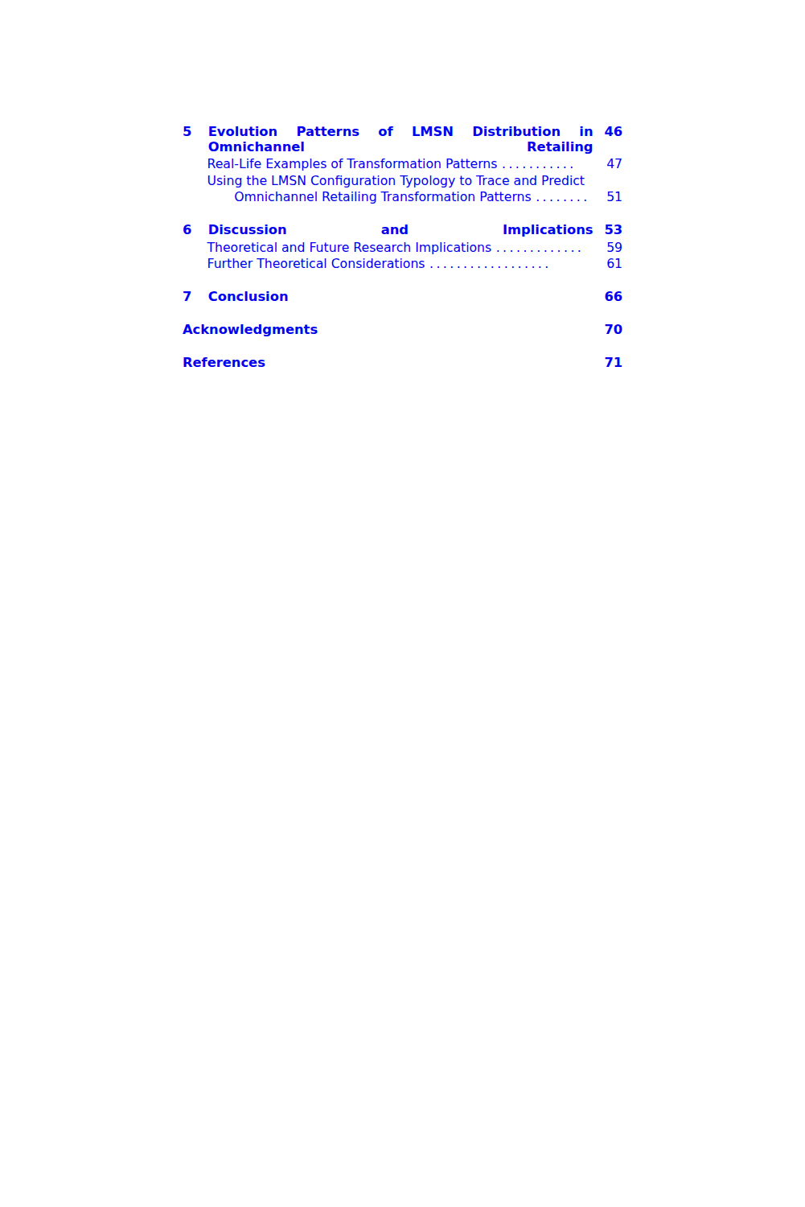5 Evolution Patterns of LMSN Distribution in Omnichannel Retailing 46
Real-Life Examples of Transformation Patterns........... 47
Using the LMSN Configuration Typology to Trace and Predict
Omnichannel Retailing Transformation Patterns......... 51
6 Discussion and Implications 53
Theoretical and Future Research Implications............. 59
Further Theoretical Considerations.................. 61
7 Conclusion 66
Acknowledgments 70
References 71